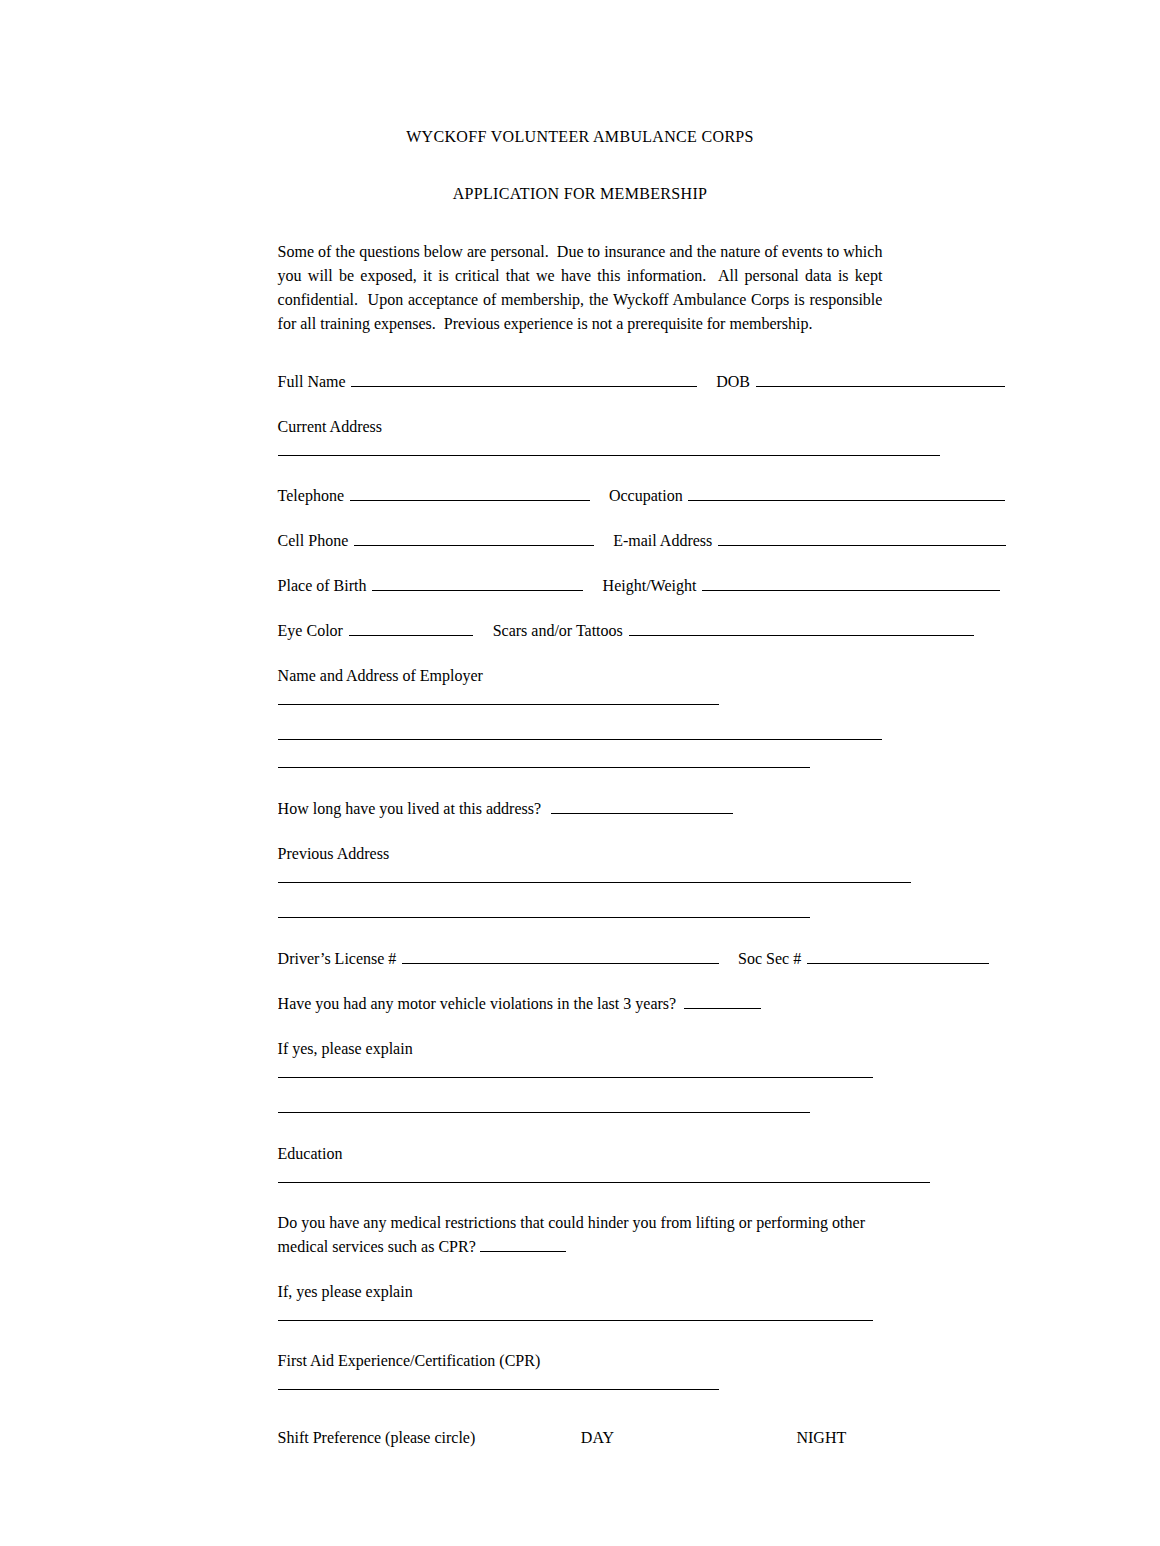WYCKOFF VOLUNTEER AMBULANCE CORPS
APPLICATION FOR MEMBERSHIP
Some of the questions below are personal. Due to insurance and the nature of events to which you will be exposed, it is critical that we have this information. All personal data is kept confidential. Upon acceptance of membership, the Wyckoff Ambulance Corps is responsible for all training expenses. Previous experience is not a prerequisite for membership.
Full Name
DOB
Current Address
Telephone
Occupation
Cell Phone
E-mail Address
Place of Birth
Height/Weight
Eye Color
Scars and/or Tattoos
Name and Address of Employer
How long have you lived at this address?
Previous Address
Driver’s License #
Soc Sec #
Have you had any motor vehicle violations in the last 3 years?
If yes, please explain
Education
Do you have any medical restrictions that could hinder you from lifting or performing other medical services such as CPR?
If, yes please explain
First Aid Experience/Certification (CPR)
Shift Preference (please circle) DAY NIGHT